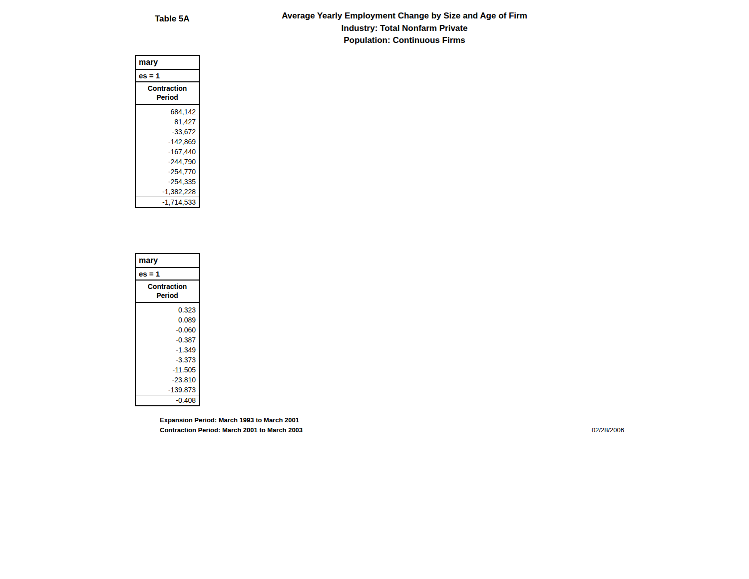Table 5A
Average Yearly Employment Change by Size and Age of Firm
Industry: Total Nonfarm Private
Population: Continuous Firms
| mary |
| --- |
| es = 1 |
| Contraction Period |
| 684,142 |
| 81,427 |
| -33,672 |
| -142,869 |
| -167,440 |
| -244,790 |
| -254,770 |
| -254,335 |
| -1,382,228 |
| -1,714,533 |
| mary |
| --- |
| es = 1 |
| Contraction Period |
| 0.323 |
| 0.089 |
| -0.060 |
| -0.387 |
| -1.349 |
| -3.373 |
| -11.505 |
| -23.810 |
| -139.873 |
| -0.408 |
Expansion Period: March 1993 to March 2001
Contraction Period: March 2001 to March 2003 02/28/2006